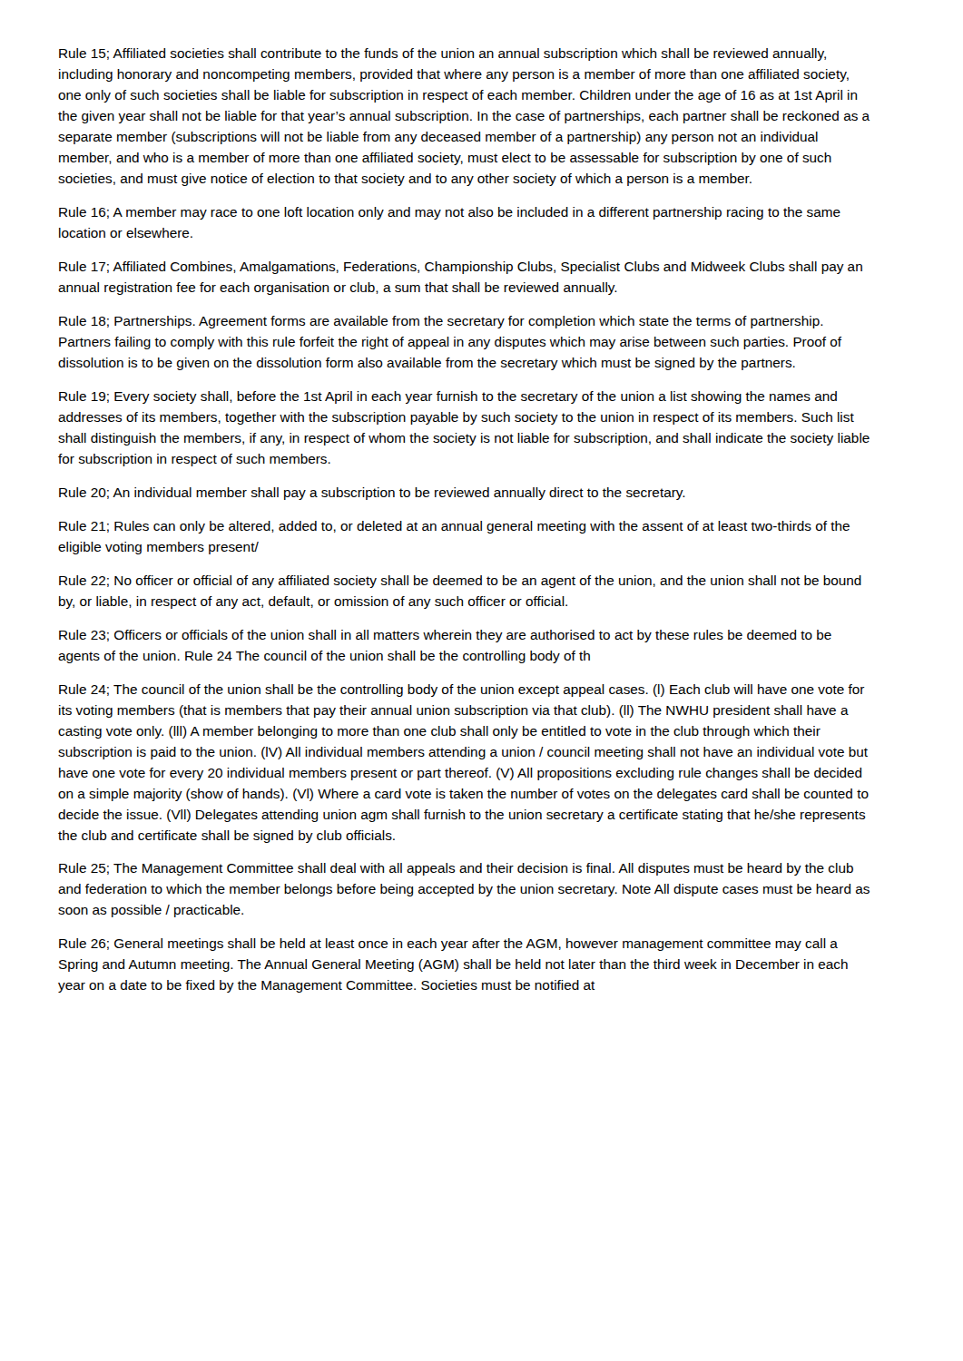Rule 15; Affiliated societies shall contribute to the funds of the union an annual subscription which shall be reviewed annually, including honorary and noncompeting members, provided that where any person is a member of more than one affiliated society, one only of such societies shall be liable for subscription in respect of each member. Children under the age of 16 as at 1st April in the given year shall not be liable for that year’s annual subscription. In the case of partnerships, each partner shall be reckoned as a separate member (subscriptions will not be liable from any deceased member of a partnership) any person not an individual member, and who is a member of more than one affiliated society, must elect to be assessable for subscription by one of such societies, and must give notice of election to that society and to any other society of which a person is a member.
Rule 16; A member may race to one loft location only and may not also be included in a different partnership racing to the same location or elsewhere.
Rule 17; Affiliated Combines, Amalgamations, Federations, Championship Clubs, Specialist Clubs and Midweek Clubs shall pay an annual registration fee for each organisation or club, a sum that shall be reviewed annually.
Rule 18; Partnerships. Agreement forms are available from the secretary for completion which state the terms of partnership. Partners failing to comply with this rule forfeit the right of appeal in any disputes which may arise between such parties. Proof of dissolution is to be given on the dissolution form also available from the secretary which must be signed by the partners.
Rule 19; Every society shall, before the 1st April in each year furnish to the secretary of the union a list showing the names and addresses of its members, together with the subscription payable by such society to the union in respect of its members. Such list shall distinguish the members, if any, in respect of whom the society is not liable for subscription, and shall indicate the society liable for subscription in respect of such members.
Rule 20; An individual member shall pay a subscription to be reviewed annually direct to the secretary.
Rule 21; Rules can only be altered, added to, or deleted at an annual general meeting with the assent of at least two-thirds of the eligible voting members present/
Rule 22; No officer or official of any affiliated society shall be deemed to be an agent of the union, and the union shall not be bound by, or liable, in respect of any act, default, or omission of any such officer or official.
Rule 23; Officers or officials of the union shall in all matters wherein they are authorised to act by these rules be deemed to be agents of the union. Rule 24 The council of the union shall be the controlling body of th
Rule 24; The council of the union shall be the controlling body of the union except appeal cases. (l) Each club will have one vote for its voting members (that is members that pay their annual union subscription via that club). (ll) The NWHU president shall have a casting vote only. (lll) A member belonging to more than one club shall only be entitled to vote in the club through which their subscription is paid to the union. (lV) All individual members attending a union / council meeting shall not have an individual vote but have one vote for every 20 individual members present or part thereof. (V) All propositions excluding rule changes shall be decided on a simple majority (show of hands). (Vl) Where a card vote is taken the number of votes on the delegates card shall be counted to decide the issue. (Vll) Delegates attending union agm shall furnish to the union secretary a certificate stating that he/she represents the club and certificate shall be signed by club officials.
Rule 25; The Management Committee shall deal with all appeals and their decision is final. All disputes must be heard by the club and federation to which the member belongs before being accepted by the union secretary. Note All dispute cases must be heard as soon as possible / practicable.
Rule 26; General meetings shall be held at least once in each year after the AGM, however management committee may call a Spring and Autumn meeting. The Annual General Meeting (AGM) shall be held not later than the third week in December in each year on a date to be fixed by the Management Committee. Societies must be notified at